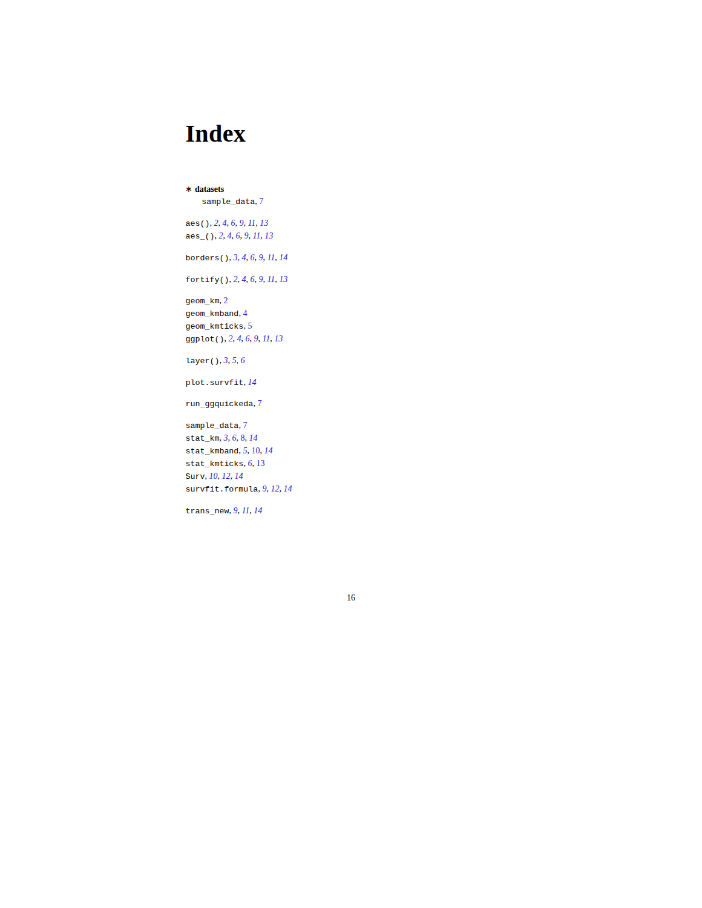Index
∗ datasets
sample_data, 7
aes(), 2, 4, 6, 9, 11, 13
aes_(), 2, 4, 6, 9, 11, 13
borders(), 3, 4, 6, 9, 11, 14
fortify(), 2, 4, 6, 9, 11, 13
geom_km, 2
geom_kmband, 4
geom_kmticks, 5
ggplot(), 2, 4, 6, 9, 11, 13
layer(), 3, 5, 6
plot.survfit, 14
run_ggquickeda, 7
sample_data, 7
stat_km, 3, 6, 8, 14
stat_kmband, 5, 10, 14
stat_kmticks, 6, 13
Surv, 10, 12, 14
survfit.formula, 9, 12, 14
trans_new, 9, 11, 14
16